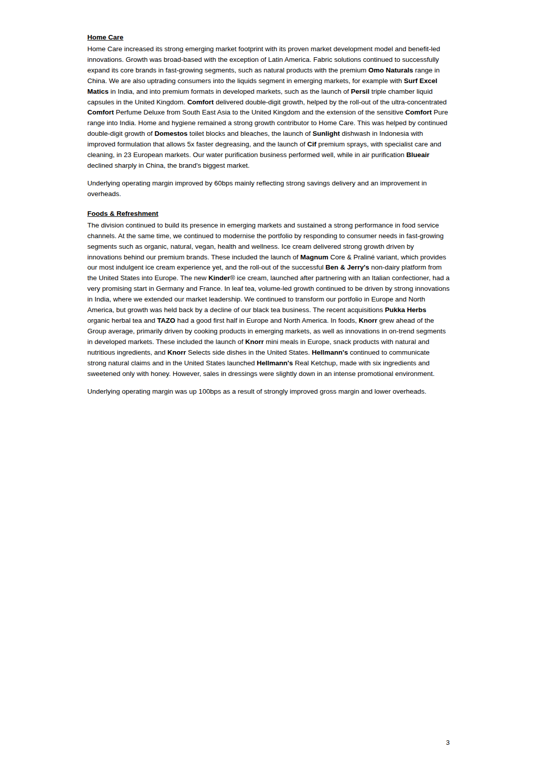Home Care
Home Care increased its strong emerging market footprint with its proven market development model and benefit-led innovations. Growth was broad-based with the exception of Latin America. Fabric solutions continued to successfully expand its core brands in fast-growing segments, such as natural products with the premium Omo Naturals range in China. We are also uptrading consumers into the liquids segment in emerging markets, for example with Surf Excel Matics in India, and into premium formats in developed markets, such as the launch of Persil triple chamber liquid capsules in the United Kingdom. Comfort delivered double-digit growth, helped by the roll-out of the ultra-concentrated Comfort Perfume Deluxe from South East Asia to the United Kingdom and the extension of the sensitive Comfort Pure range into India. Home and hygiene remained a strong growth contributor to Home Care. This was helped by continued double-digit growth of Domestos toilet blocks and bleaches, the launch of Sunlight dishwash in Indonesia with improved formulation that allows 5x faster degreasing, and the launch of Cif premium sprays, with specialist care and cleaning, in 23 European markets. Our water purification business performed well, while in air purification Blueair declined sharply in China, the brand's biggest market.
Underlying operating margin improved by 60bps mainly reflecting strong savings delivery and an improvement in overheads.
Foods & Refreshment
The division continued to build its presence in emerging markets and sustained a strong performance in food service channels. At the same time, we continued to modernise the portfolio by responding to consumer needs in fast-growing segments such as organic, natural, vegan, health and wellness. Ice cream delivered strong growth driven by innovations behind our premium brands. These included the launch of Magnum Core & Praliné variant, which provides our most indulgent ice cream experience yet, and the roll-out of the successful Ben & Jerry's non-dairy platform from the United States into Europe. The new Kinder® ice cream, launched after partnering with an Italian confectioner, had a very promising start in Germany and France. In leaf tea, volume-led growth continued to be driven by strong innovations in India, where we extended our market leadership. We continued to transform our portfolio in Europe and North America, but growth was held back by a decline of our black tea business. The recent acquisitions Pukka Herbs organic herbal tea and TAZO had a good first half in Europe and North America. In foods, Knorr grew ahead of the Group average, primarily driven by cooking products in emerging markets, as well as innovations in on-trend segments in developed markets. These included the launch of Knorr mini meals in Europe, snack products with natural and nutritious ingredients, and Knorr Selects side dishes in the United States. Hellmann's continued to communicate strong natural claims and in the United States launched Hellmann's Real Ketchup, made with six ingredients and sweetened only with honey. However, sales in dressings were slightly down in an intense promotional environment.
Underlying operating margin was up 100bps as a result of strongly improved gross margin and lower overheads.
3